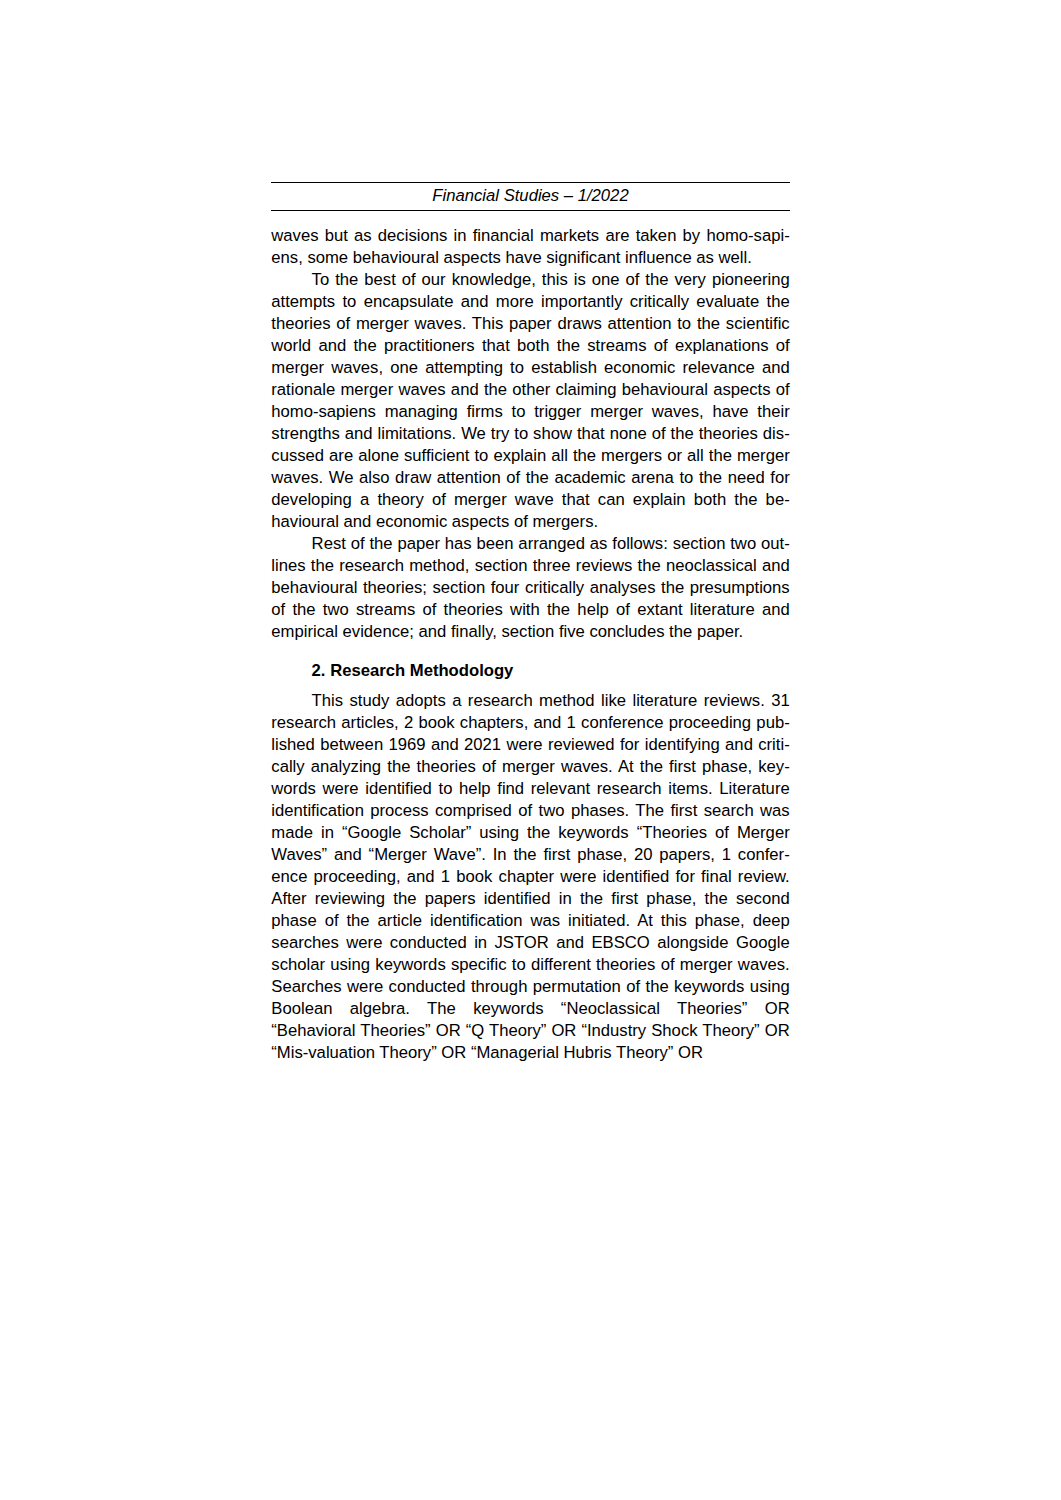Financial Studies – 1/2022
waves but as decisions in financial markets are taken by homo-sapiens, some behavioural aspects have significant influence as well.
To the best of our knowledge, this is one of the very pioneering attempts to encapsulate and more importantly critically evaluate the theories of merger waves. This paper draws attention to the scientific world and the practitioners that both the streams of explanations of merger waves, one attempting to establish economic relevance and rationale merger waves and the other claiming behavioural aspects of homo-sapiens managing firms to trigger merger waves, have their strengths and limitations. We try to show that none of the theories discussed are alone sufficient to explain all the mergers or all the merger waves. We also draw attention of the academic arena to the need for developing a theory of merger wave that can explain both the behavioural and economic aspects of mergers.
Rest of the paper has been arranged as follows: section two outlines the research method, section three reviews the neoclassical and behavioural theories; section four critically analyses the presumptions of the two streams of theories with the help of extant literature and empirical evidence; and finally, section five concludes the paper.
2. Research Methodology
This study adopts a research method like literature reviews. 31 research articles, 2 book chapters, and 1 conference proceeding published between 1969 and 2021 were reviewed for identifying and critically analyzing the theories of merger waves. At the first phase, keywords were identified to help find relevant research items. Literature identification process comprised of two phases. The first search was made in “Google Scholar” using the keywords “Theories of Merger Waves” and “Merger Wave”. In the first phase, 20 papers, 1 conference proceeding, and 1 book chapter were identified for final review. After reviewing the papers identified in the first phase, the second phase of the article identification was initiated. At this phase, deep searches were conducted in JSTOR and EBSCO alongside Google scholar using keywords specific to different theories of merger waves. Searches were conducted through permutation of the keywords using Boolean algebra. The keywords “Neoclassical Theories” OR “Behavioral Theories” OR “Q Theory” OR “Industry Shock Theory” OR “Mis-valuation Theory” OR “Managerial Hubris Theory” OR